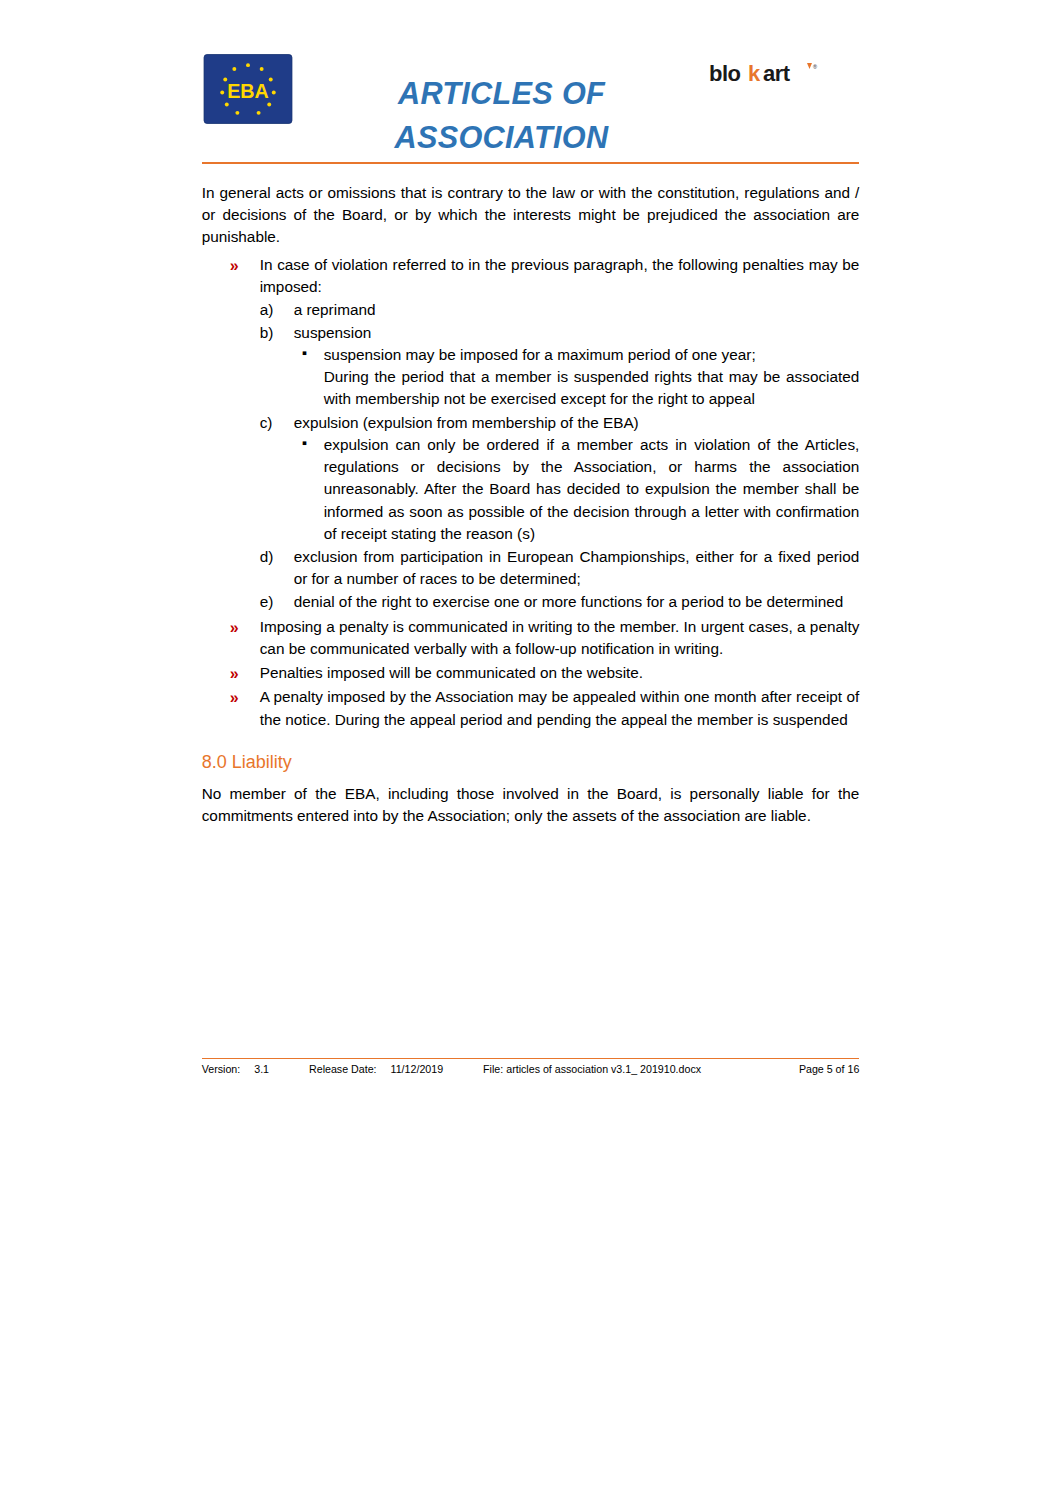EBA
ARTICLES OF ASSOCIATION
blo k art ®
In general acts or omissions that is contrary to the law or with the constitution, regulations and / or decisions of the Board, or by which the interests might be prejudiced the association are punishable.
In case of violation referred to in the previous paragraph, the following penalties may be imposed:
a reprimand
suspension
suspension may be imposed for a maximum period of one year;
During the period that a member is suspended rights that may be associated with membership not be exercised except for the right to appeal
expulsion (expulsion from membership of the EBA)
expulsion can only be ordered if a member acts in violation of the Articles, regulations or decisions by the Association, or harms the association unreasonably. After the Board has decided to expulsion the member shall be informed as soon as possible of the decision through a letter with confirmation of receipt stating the reason (s)
exclusion from participation in European Championships, either for a fixed period or for a number of races to be determined;
denial of the right to exercise one or more functions for a period to be determined
Imposing a penalty is communicated in writing to the member. In urgent cases, a penalty can be communicated verbally with a follow-up notification in writing.
Penalties imposed will be communicated on the website.
A penalty imposed by the Association may be appealed within one month after receipt of the notice. During the appeal period and pending the appeal the member is suspended
8.0 Liability
No member of the EBA, including those involved in the Board, is personally liable for the commitments entered into by the Association; only the assets of the association are liable.
Version: 3.1 Release Date: 11/12/2019 File: articles of association v3.1_ 201910.docx
Page 5 of 16